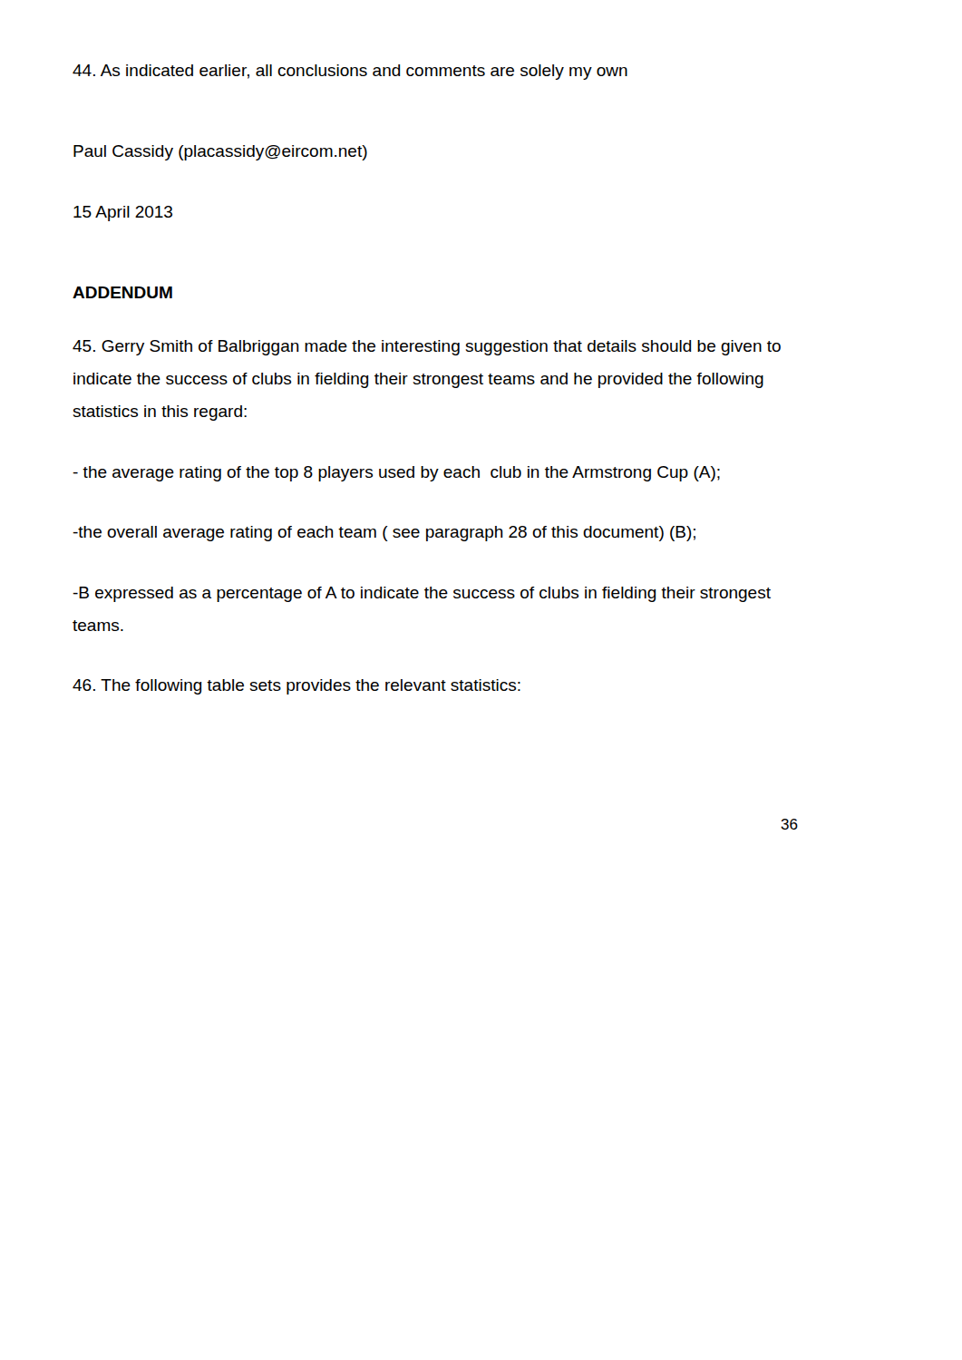44. As indicated earlier, all conclusions and comments are solely my own
Paul Cassidy (placassidy@eircom.net)
15 April 2013
ADDENDUM
45. Gerry Smith of Balbriggan made the interesting suggestion that details should be given to indicate the success of clubs in fielding their strongest teams and he provided the following statistics in this regard:
- the average rating of the top 8 players used by each club in the Armstrong Cup (A);
-the overall average rating of each team ( see paragraph 28 of this document) (B);
-B expressed as a percentage of A to indicate the success of clubs in fielding their strongest teams.
46. The following table sets provides the relevant statistics:
36